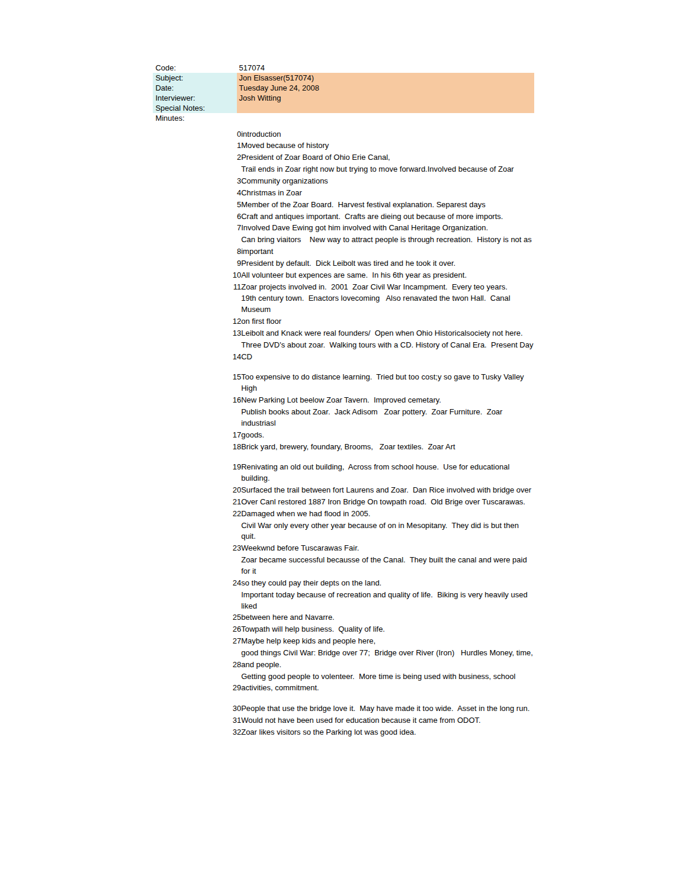| Code: | 517074 |
| Subject: | Jon Elsasser(517074) |
| Date: | Tuesday June 24, 2008 |
| Interviewer: | Josh Witting |
| Special Notes: | |
| Minutes: | |
| 0 | introduction |
| 1 | Moved because of history |
| 2 | President of Zoar Board of Ohio Erie Canal, |
| | Trail ends in Zoar right now but trying to move forward.Involved because of Zoar |
| 3 | Community organizations |
| 4 | Christmas in Zoar |
| 5 | Member of the Zoar Board. Harvest festival explanation. Separest days |
| 6 | Craft and antiques important. Crafts are dieing out because of more imports. |
| 7 | Involved Dave Ewing got him involved with Canal Heritage Organization. |
| | Can bring viaitors New way to attract people is through recreation. History is not as |
| 8 | important |
| 9 | President by default. Dick Leibolt was tired and he took it over. |
| 10 | All volunteer but expences are same. In his 6th year as president. |
| 11 | Zoar projects involved in. 2001 Zoar Civil War Incampment. Every teo years. |
| | 19th century town. Enactors lovecoming Also renavated the twon Hall. Canal Museum |
| 12 | on first floor |
| 13 | Leibolt and Knack were real founders/ Open when Ohio Historicalsociety not here. |
| | Three DVD's about zoar. Walking tours with a CD. History of Canal Era. Present Day |
| 14 | CD |
| 15 | Too expensive to do distance learning. Tried but too cost;y so gave to Tusky Valley High |
| 16 | New Parking Lot beelow Zoar Tavern. Improved cemetary. |
| | Publish books about Zoar. Jack Adisom Zoar pottery. Zoar Furniture. Zoar industriasl |
| 17 | goods. |
| 18 | Brick yard, brewery, foundary, Brooms, Zoar textiles. Zoar Art |
| 19 | Renivating an old out building, Across from school house. Use for educational building. |
| 20 | Surfaced the trail between fort Laurens and Zoar. Dan Rice involved with bridge over |
| 21 | Over Canl restored 1887 Iron Bridge On towpath road. Old Brige over Tuscarawas. |
| 22 | Damaged when we had flood in 2005. |
| | Civil War only every other year because of on in Mesopitany. They did is but then quit. |
| 23 | Weekwnd before Tuscarawas Fair. |
| | Zoar became successful becausse of the Canal. They built the canal and were paid for it |
| 24 | so they could pay their depts on the land. |
| | Important today because of recreation and quality of life. Biking is very heavily used liked |
| 25 | between here and Navarre. |
| 26 | Towpath will help business. Quality of life. |
| 27 | Maybe help keep kids and people here, |
| | good things Civil War: Bridge over 77; Bridge over River (Iron) Hurdles Money, time, |
| 28 | and people. |
| | Getting good people to volenteer. More time is being used with business, school |
| 29 | activities, commitment. |
| 30 | People that use the bridge love it. May have made it too wide. Asset in the long run. |
| 31 | Would not have been used for education because it came from ODOT. |
| 32 | Zoar likes visitors so the Parking lot was good idea. |